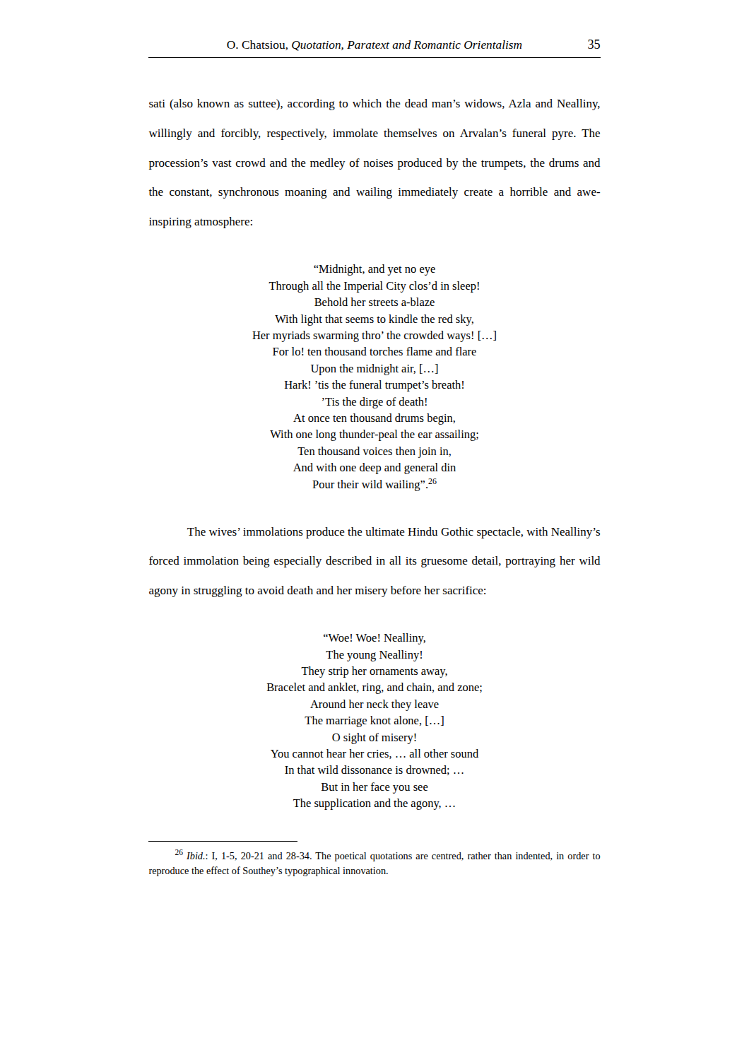O. Chatsiou, Quotation, Paratext and Romantic Orientalism
35
sati (also known as suttee), according to which the dead man’s widows, Azla and Nealliny, willingly and forcibly, respectively, immolate themselves on Arvalan’s funeral pyre. The procession’s vast crowd and the medley of noises produced by the trumpets, the drums and the constant, synchronous moaning and wailing immediately create a horrible and awe-inspiring atmosphere:
“Midnight, and yet no eye
Through all the Imperial City clos’d in sleep!
Behold her streets a-blaze
With light that seems to kindle the red sky,
Her myriads swarming thro’ the crowded ways! […]
For lo! ten thousand torches flame and flare
Upon the midnight air, […]
Hark! ’tis the funeral trumpet’s breath!
’Tis the dirge of death!
At once ten thousand drums begin,
With one long thunder-peal the ear assailing;
Ten thousand voices then join in,
And with one deep and general din
Pour their wild wailing”.26
The wives’ immolations produce the ultimate Hindu Gothic spectacle, with Nealliny’s forced immolation being especially described in all its gruesome detail, portraying her wild agony in struggling to avoid death and her misery before her sacrifice:
“Woe! Woe! Nealliny,
The young Nealliny!
They strip her ornaments away,
Bracelet and anklet, ring, and chain, and zone;
Around her neck they leave
The marriage knot alone, […]
O sight of misery!
You cannot hear her cries, … all other sound
In that wild dissonance is drowned; …
But in her face you see
The supplication and the agony, …
26 Ibid.: I, 1-5, 20-21 and 28-34. The poetical quotations are centred, rather than indented, in order to reproduce the effect of Southey’s typographical innovation.